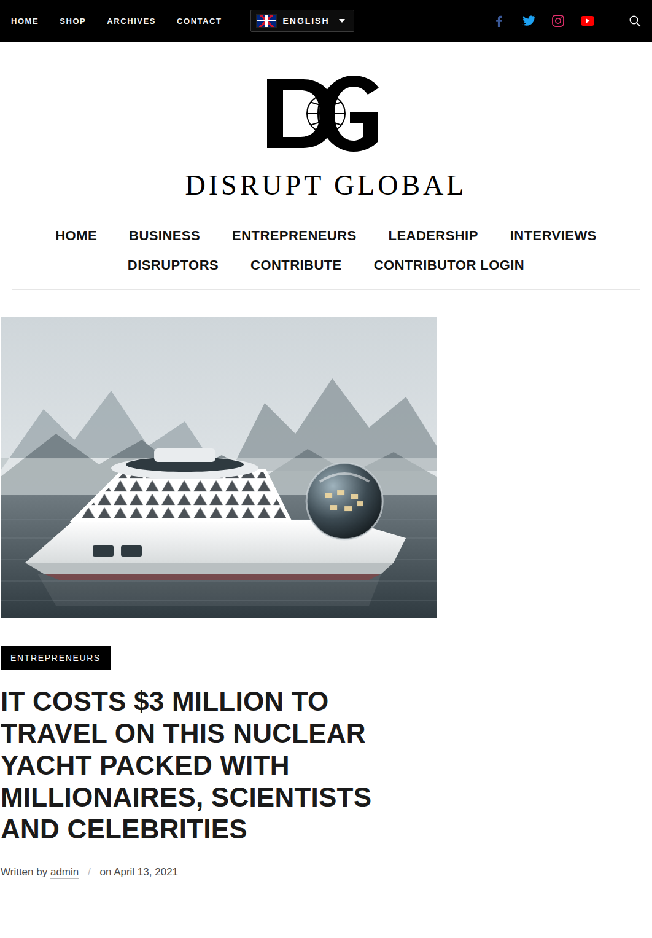Home Shop Archives Contact
English
DISRUPT GLOBAL
Home
Business
Entrepreneurs
Leadership
Interviews
Disruptors
Contribute
Contributor Login
Entrepreneurs
It Costs $3 Million To Travel On This Nuclear Yacht Packed With Millionaires, Scientists And Celebrities
Written by admin / on April 13, 2021